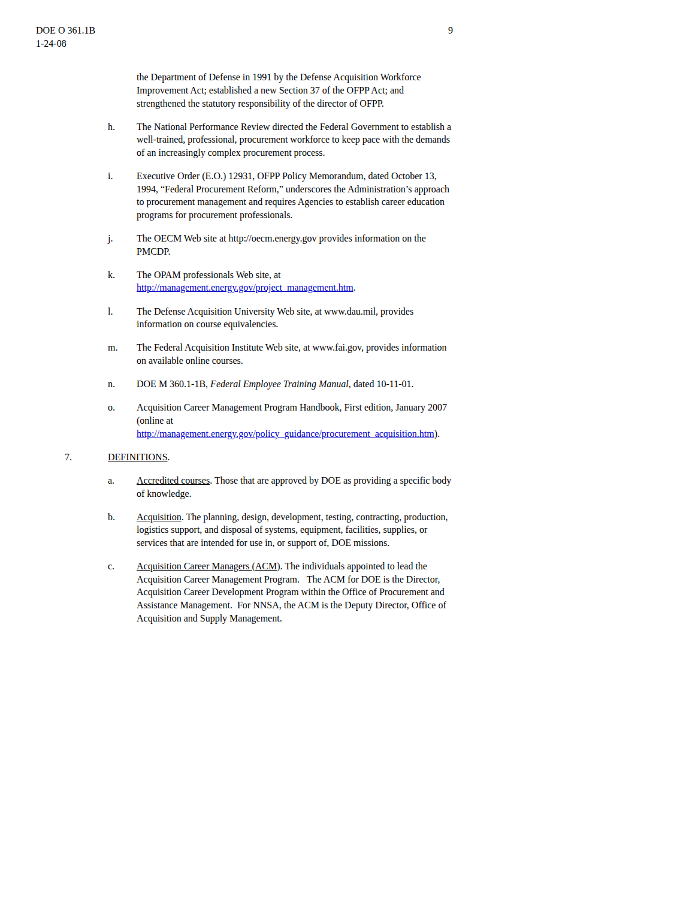DOE O 361.1B
1-24-08
9
the Department of Defense in 1991 by the Defense Acquisition Workforce Improvement Act; established a new Section 37 of the OFPP Act; and strengthened the statutory responsibility of the director of OFPP.
h.
The National Performance Review directed the Federal Government to establish a well-trained, professional, procurement workforce to keep pace with the demands of an increasingly complex procurement process.
i.
Executive Order (E.O.) 12931, OFPP Policy Memorandum, dated October 13, 1994, “Federal Procurement Reform,” underscores the Administration’s approach to procurement management and requires Agencies to establish career education programs for procurement professionals.
j.
The OECM Web site at http://oecm.energy.gov provides information on the PMCDP.
k.
The OPAM professionals Web site, at http://management.energy.gov/project_management.htm.
l.
The Defense Acquisition University Web site, at www.dau.mil, provides information on course equivalencies.
m.
The Federal Acquisition Institute Web site, at www.fai.gov, provides information on available online courses.
n.
DOE M 360.1-1B, Federal Employee Training Manual, dated 10-11-01.
o.
Acquisition Career Management Program Handbook, First edition, January 2007 (online at http://management.energy.gov/policy_guidance/procurement_acquisition.htm).
7.
DEFINITIONS.
a.
Accredited courses. Those that are approved by DOE as providing a specific body of knowledge.
b.
Acquisition. The planning, design, development, testing, contracting, production, logistics support, and disposal of systems, equipment, facilities, supplies, or services that are intended for use in, or support of, DOE missions.
c.
Acquisition Career Managers (ACM). The individuals appointed to lead the Acquisition Career Management Program. The ACM for DOE is the Director, Acquisition Career Development Program within the Office of Procurement and Assistance Management. For NNSA, the ACM is the Deputy Director, Office of Acquisition and Supply Management.